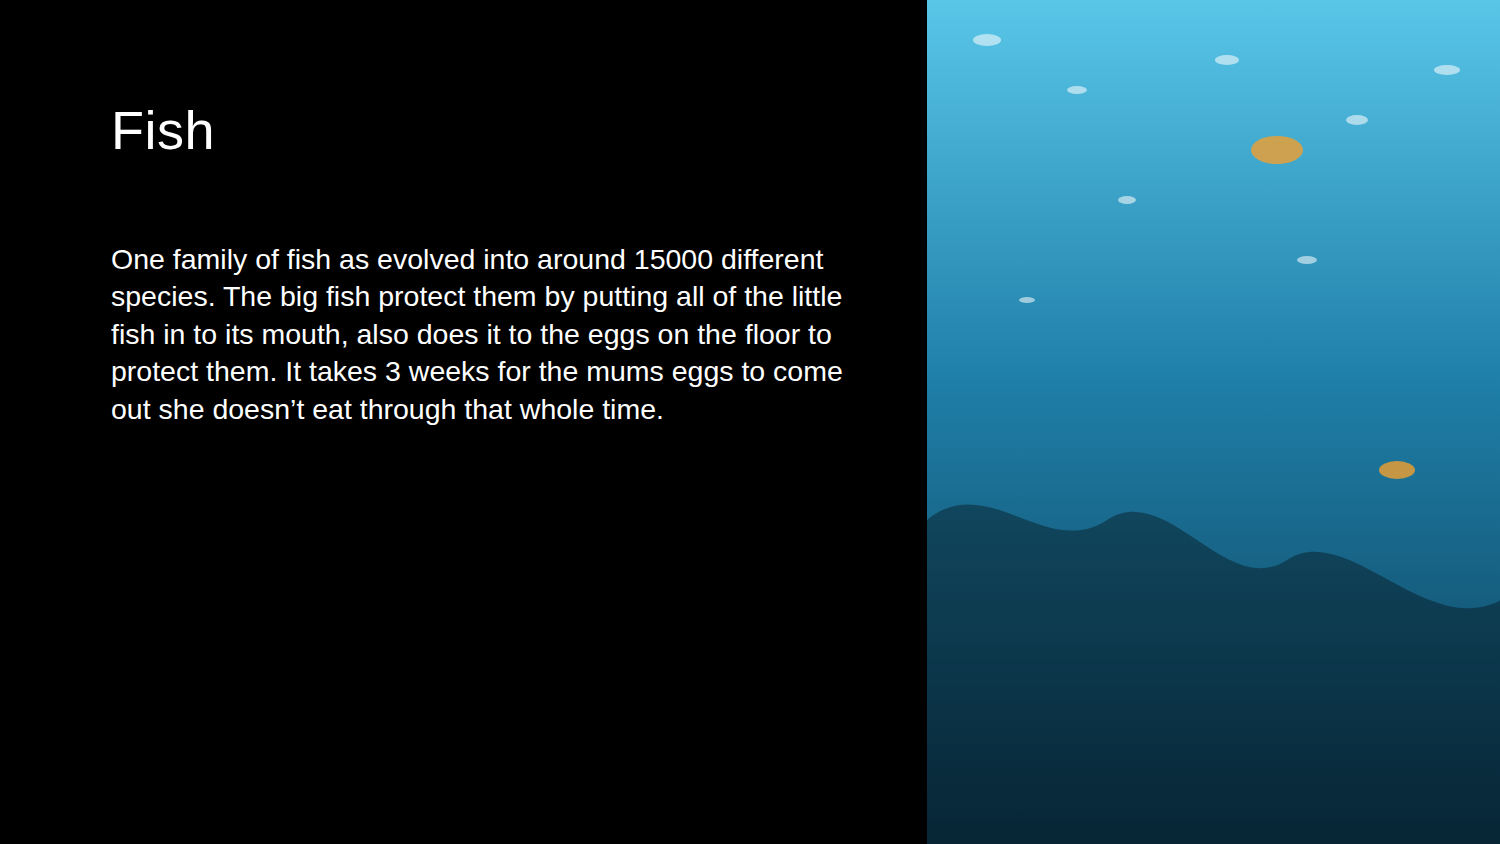Fish
One family of fish as evolved into around 15000 different species. The big fish protect them by putting all of the little fish in to its mouth, also does it to the eggs on the floor to protect them. It takes 3 weeks for the mums eggs to come out she doesn’t eat through that whole time.